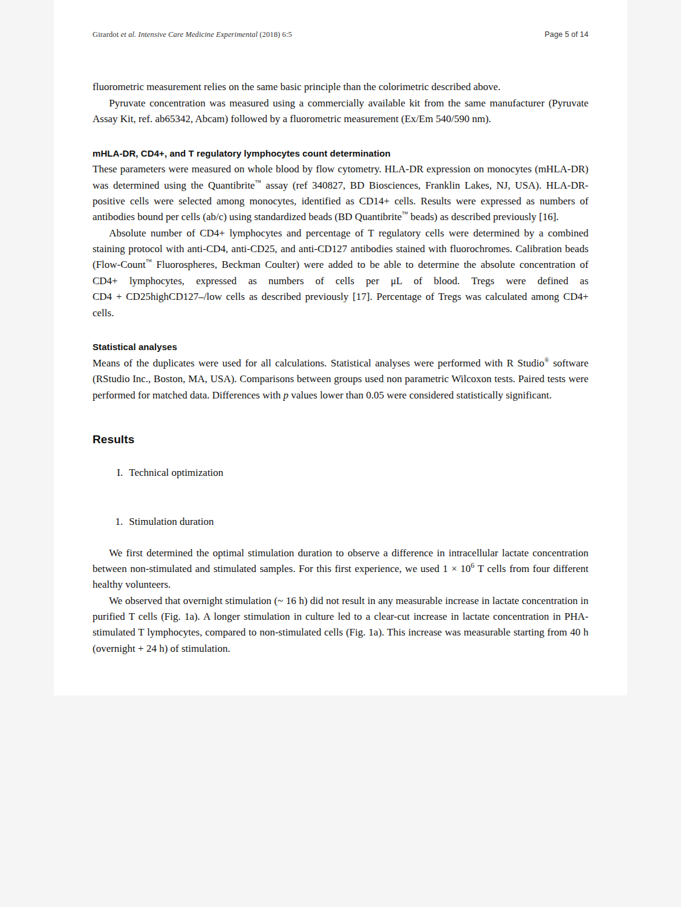Girardot et al. Intensive Care Medicine Experimental (2018) 6:5 Page 5 of 14
fluorometric measurement relies on the same basic principle than the colorimetric described above.
Pyruvate concentration was measured using a commercially available kit from the same manufacturer (Pyruvate Assay Kit, ref. ab65342, Abcam) followed by a fluorometric measurement (Ex/Em 540/590 nm).
mHLA-DR, CD4+, and T regulatory lymphocytes count determination
These parameters were measured on whole blood by flow cytometry. HLA-DR expression on monocytes (mHLA-DR) was determined using the Quantibrite™ assay (ref 340827, BD Biosciences, Franklin Lakes, NJ, USA). HLA-DR-positive cells were selected among monocytes, identified as CD14+ cells. Results were expressed as numbers of antibodies bound per cells (ab/c) using standardized beads (BD Quantibrite™ beads) as described previously [16].
Absolute number of CD4+ lymphocytes and percentage of T regulatory cells were determined by a combined staining protocol with anti-CD4, anti-CD25, and anti-CD127 antibodies stained with fluorochromes. Calibration beads (Flow-Count™ Fluorospheres, Beckman Coulter) were added to be able to determine the absolute concentration of CD4+ lymphocytes, expressed as numbers of cells per μL of blood. Tregs were defined as CD4 + CD25highCD127–/low cells as described previously [17]. Percentage of Tregs was calculated among CD4+ cells.
Statistical analyses
Means of the duplicates were used for all calculations. Statistical analyses were performed with R Studio® software (RStudio Inc., Boston, MA, USA). Comparisons between groups used non parametric Wilcoxon tests. Paired tests were performed for matched data. Differences with p values lower than 0.05 were considered statistically significant.
Results
Technical optimization
Stimulation duration
We first determined the optimal stimulation duration to observe a difference in intracellular lactate concentration between non-stimulated and stimulated samples. For this first experience, we used 1 × 106 T cells from four different healthy volunteers.
We observed that overnight stimulation (~ 16 h) did not result in any measurable increase in lactate concentration in purified T cells (Fig. 1a). A longer stimulation in culture led to a clear-cut increase in lactate concentration in PHA-stimulated T lymphocytes, compared to non-stimulated cells (Fig. 1a). This increase was measurable starting from 40 h (overnight + 24 h) of stimulation.